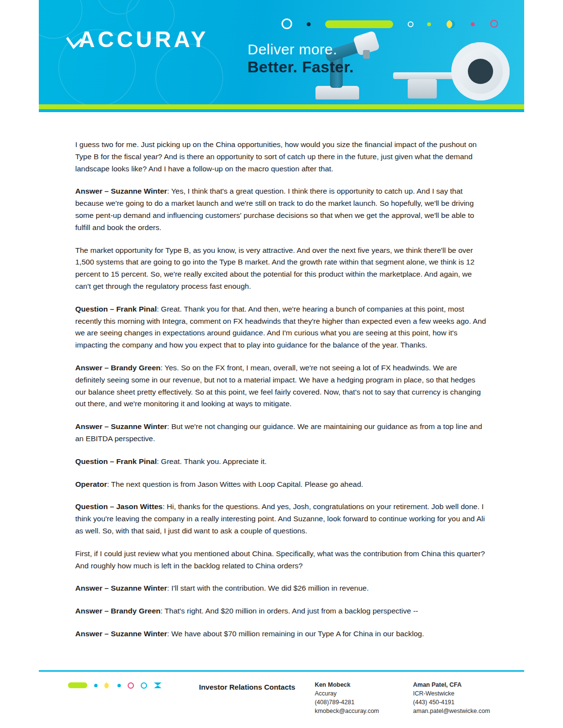ACCURAY
Deliver more.
Better. Faster.
I guess two for me. Just picking up on the China opportunities, how would you size the financial impact of the pushout on Type B for the fiscal year? And is there an opportunity to sort of catch up there in the future, just given what the demand landscape looks like? And I have a follow-up on the macro question after that.
Answer – Suzanne Winter: Yes, I think that's a great question. I think there is opportunity to catch up. And I say that because we're going to do a market launch and we're still on track to do the market launch. So hopefully, we'll be driving some pent-up demand and influencing customers' purchase decisions so that when we get the approval, we'll be able to fulfill and book the orders.
The market opportunity for Type B, as you know, is very attractive. And over the next five years, we think there'll be over 1,500 systems that are going to go into the Type B market. And the growth rate within that segment alone, we think is 12 percent to 15 percent. So, we're really excited about the potential for this product within the marketplace. And again, we can't get through the regulatory process fast enough.
Question – Frank Pinal: Great. Thank you for that. And then, we're hearing a bunch of companies at this point, most recently this morning with Integra, comment on FX headwinds that they're higher than expected even a few weeks ago. And we are seeing changes in expectations around guidance. And I'm curious what you are seeing at this point, how it's impacting the company and how you expect that to play into guidance for the balance of the year. Thanks.
Answer – Brandy Green: Yes. So on the FX front, I mean, overall, we're not seeing a lot of FX headwinds. We are definitely seeing some in our revenue, but not to a material impact. We have a hedging program in place, so that hedges our balance sheet pretty effectively. So at this point, we feel fairly covered. Now, that's not to say that currency is changing out there, and we're monitoring it and looking at ways to mitigate.
Answer – Suzanne Winter: But we're not changing our guidance. We are maintaining our guidance as from a top line and an EBITDA perspective.
Question – Frank Pinal: Great. Thank you. Appreciate it.
Operator: The next question is from Jason Wittes with Loop Capital. Please go ahead.
Question – Jason Wittes: Hi, thanks for the questions. And yes, Josh, congratulations on your retirement. Job well done. I think you're leaving the company in a really interesting point. And Suzanne, look forward to continue working for you and Ali as well. So, with that said, I just did want to ask a couple of questions.
First, if I could just review what you mentioned about China. Specifically, what was the contribution from China this quarter? And roughly how much is left in the backlog related to China orders?
Answer – Suzanne Winter: I'll start with the contribution. We did $26 million in revenue.
Answer – Brandy Green: That's right. And $20 million in orders. And just from a backlog perspective --
Answer – Suzanne Winter: We have about $70 million remaining in our Type A for China in our backlog.
Investor Relations Contacts
Ken Mobeck
Accuray
(408)789-4281
kmobeck@accuray.com
Aman Patel, CFA
ICR-Westwicke
(443) 450-4191
aman.patel@westwicke.com